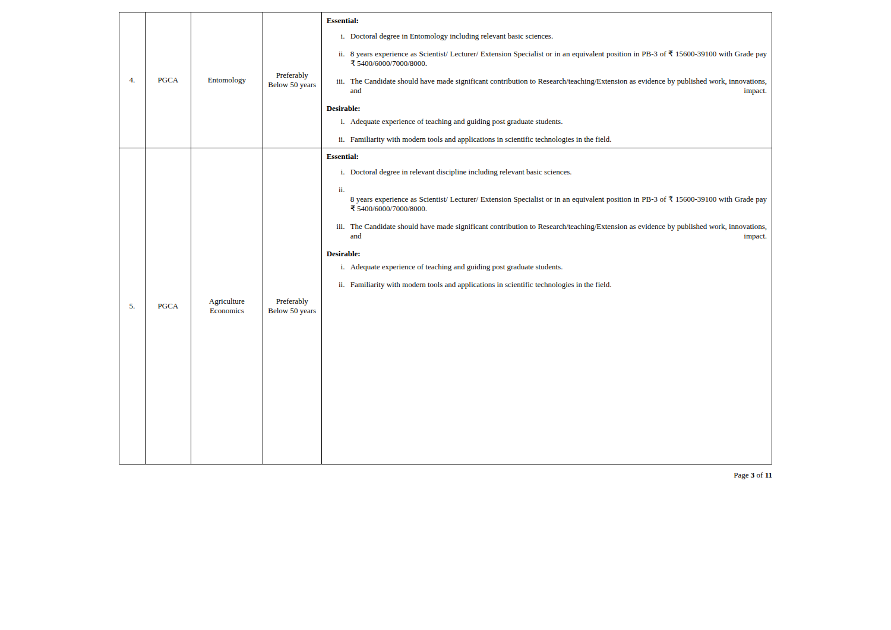| 4. | PGCA | Entomology | Preferably Below 50 years | Essential: Doctoral degree in Entomology including relevant basic sciences. 8 years experience as Scientist/ Lecturer/ Extension Specialist or in an equivalent position in PB-3 of ₹ 15600-39100 with Grade pay ₹ 5400/6000/7000/8000. The Candidate should have made significant contribution to Research/teaching/Extension as evidence by published work, innovations, and impact. Desirable: Adequate experience of teaching and guiding post graduate students. Familiarity with modern tools and applications in scientific technologies in the field. |
| 5. | PGCA | Agriculture Economics | Preferably Below 50 years | Essential: Doctoral degree in relevant discipline including relevant basic sciences. 8 years experience as Scientist/ Lecturer/ Extension Specialist or in an equivalent position in PB-3 of ₹ 15600-39100 with Grade pay ₹ 5400/6000/7000/8000. The Candidate should have made significant contribution to Research/teaching/Extension as evidence by published work, innovations, and impact. Desirable: Adequate experience of teaching and guiding post graduate students. Familiarity with modern tools and applications in scientific technologies in the field. |
Page 3 of 11